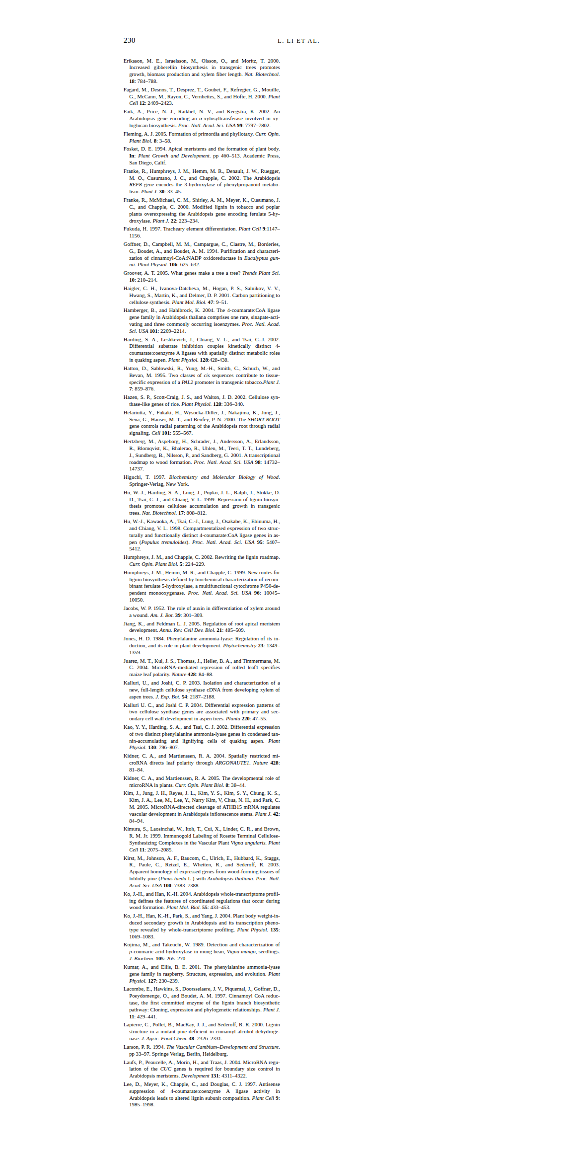230
L. Li et al.
Eriksson, M. E., Israelsson, M., Olsson, O., and Moritz, T. 2000. Increased gibberellin biosynthesis in transgenic trees promotes growth, biomass production and xylem fiber length. Nat. Biotechnol. 18: 784–788.
Fagard, M., Desnos, T., Desprez, T., Goubet, F., Refregier, G., Mouille, G., McCann, M., Rayon, C., Vernhettes, S., and Höfte, H. 2000. Plant Cell 12: 2409–2423.
Faik, A., Price, N. J., Raikhel, N. V., and Keegstra, K. 2002. An Arabidopsis gene encoding an α-xylosyltransferase involved in xyloglucan biosynthesis. Proc. Natl. Acad. Sci. USA 99: 7797–7802.
Fleming, A. J. 2005. Formation of primordia and phyllotaxy. Curr. Opin. Plant Biol. 8: 3–58.
Fosket, D. E. 1994. Apical meristems and the formation of plant body. In: Plant Growth and Development. pp 460–513. Academic Press, San Diego, Calif.
Franke, R., Humphreys, J. M., Hemm, M. R., Denault, J. W., Ruegger, M. O., Cusumano, J. C., and Chapple, C. 2002. The Arabidopsis REF8 gene encodes the 3-hydroxylase of phenylpropanoid metabolism. Plant J. 30: 33–45.
Franke, R., McMichael, C. M., Shirley, A. M., Meyer, K., Cusumano, J. C., and Chapple, C. 2000. Modified lignin in tobacco and poplar plants overexpressing the Arabidopsis gene encoding ferulate 5-hydroxylase. Plant J. 22: 223–234.
Fukuda, H. 1997. Tracheary element differentiation. Plant Cell 9:1147–1156.
Goffner, D., Campbell, M. M., Campargue, C., Clastre, M., Borderies, G., Boudet, A., and Boudet, A. M. 1994. Purification and characterization of cinnamoyl-CoA:NADP oxidoreductase in Eucalyptus gunnii. Plant Physiol. 106: 625–632.
Groover, A. T. 2005. What genes make a tree a tree? Trends Plant Sci. 10: 210–214.
Haigler, C. H., Ivanova-Datcheva, M., Hogan, P. S., Salnikov, V. V., Hwang, S., Martin, K., and Delmer, D. P. 2001. Carbon partitioning to cellulose synthesis. Plant Mol. Biol. 47: 9–51.
Hamberger, B., and Hahlbrock, K. 2004. The 4-coumarate:CoA ligase gene family in Arabidopsis thaliana comprises one rare, sinapate-activating and three commonly occurring isoenzymes. Proc. Natl. Acad. Sci. USA 101: 2209–2214.
Harding, S. A., Leshkevich, J., Chiang, V. L., and Tsai, C.-J. 2002. Differential substrate inhibition couples kinetically distinct 4-coumarate:coenzyme A ligases with spatially distinct metabolic roles in quaking aspen. Plant Physiol. 128:428-438.
Hatton, D., Sablowski, R., Yung, M.-H., Smith, C., Schuch, W., and Bevan, M. 1995. Two classes of cis sequences contribute to tissue-specific expression of a PAL2 promoter in transgenic tobacco.Plant J. 7: 859–876.
Hazen, S. P., Scott-Craig, J. S., and Walton, J. D. 2002. Cellulose synthase-like genes of rice. Plant Physiol. 128: 336–340.
Helariutta, Y., Fukaki, H., Wysocka-Diller, J., Nakajima, K., Jung, J., Sena, G., Hauser, M.-T., and Benfey, P. N. 2000. The SHORT-ROOT gene controls radial patterning of the Arabidopsis root through radial signaling. Cell 101: 555–567.
Hertzberg, M., Aspeborg, H., Schrader, J., Andersson, A., Erlandsson, R., Blomqvist, K., Bhalerao, R., Uhlen, M., Teeri, T. T., Lundeberg, J., Sundberg, B., Nilsson, P., and Sandberg, G. 2001. A transcriptional roadmap to wood formation. Proc. Natl. Acad. Sci. USA 98: 14732–14737.
Higuchi, T. 1997. Biochemistry and Molecular Biology of Wood. Springer-Verlag, New York.
Hu, W.-J., Harding, S. A., Lung, J., Popko, J. L., Ralph, J., Stokke, D. D., Tsai, C.-J., and Chiang, V. L. 1999. Repression of lignin biosynthesis promotes cellulose accumulation and growth in transgenic trees. Nat. Biotechnol. 17: 808–812.
Hu, W.-J., Kawaoka, A., Tsai, C.-J., Lung, J., Osakabe, K., Ebinuma, H., and Chiang, V. L. 1998. Compartmentalized expression of two structurally and functionally distinct 4-coumarate:CoA ligase genes in aspen (Populus tremuloides). Proc. Natl. Acad. Sci. USA 95: 5407–5412.
Humphreys, J. M., and Chapple, C. 2002. Rewriting the lignin roadmap. Curr. Opin. Plant Biol. 5: 224–229.
Humphreys, J. M., Hemm, M. R., and Chapple, C. 1999. New routes for lignin biosynthesis defined by biochemical characterization of recombinant ferulate 5-hydroxylase, a multifunctional cytochrome P450-dependent monooxygenase. Proc. Natl. Acad. Sci. USA 96: 10045–10050.
Jacobs, W. P. 1952. The role of auxin in differentiation of xylem around a wound. Am. J. Bot. 39: 301–309.
Jiang, K., and Feldman L. J. 2005. Regulation of root apical meristem development. Annu. Rev. Cell Dev. Biol. 21: 485–509.
Jones, H. D. 1984. Phenylalanine ammonia-lyase: Regulation of its induction, and its role in plant development. Phytochemistry 23: 1349–1359.
Juarez, M. T., Kul, J. S., Thomas, J., Heller, B. A., and Timmermans, M. C. 2004. MicroRNA-mediated repression of rolled leaf1 specifies maize leaf polarity. Nature 428: 84–88.
Kalluri, U., and Joshi, C. P. 2003. Isolation and characterization of a new, full-length cellulose synthase cDNA from developing xylem of aspen trees. J. Exp. Bot. 54: 2187–2188.
Kalluri U. C., and Joshi C. P. 2004. Differential expression patterns of two cellulose synthase genes are associated with primary and secondary cell wall development in aspen trees. Planta 220: 47–55.
Kao, Y. Y., Harding, S. A., and Tsai, C. J. 2002. Differential expression of two distinct phenylalanine ammonia-lyase genes in condensed tannin-accumulating and lignifying cells of quaking aspen. Plant Physiol. 130: 796–807.
Kidner, C. A., and Martienssen, R. A. 2004. Spatially restricted microRNA directs leaf polarity through ARGONAUTE1. Nature 428: 81–84.
Kidner, C. A., and Martienssen, R. A. 2005. The developmental role of microRNA in plants. Curr. Opin. Plant Biol. 8: 38–44.
Kim, J., Jung, J. H., Reyes, J. L., Kim, Y. S., Kim, S. Y., Chung, K. S., Kim, J. A., Lee, M., Lee, Y., Narry Kim, V, Chua, N. H., and Park, C. M. 2005. MicroRNA-directed cleavage of ATHB15 mRNA regulates vascular development in Arabidopsis inflorescence stems. Plant J. 42: 84–94.
Kimura, S., Laosinchai, W., Itoh, T., Cui, X., Linder, C. R., and Brown, R. M. Jr. 1999. Immunogold Labeling of Rosette Terminal Cellulose-Synthesizing Complexes in the Vascular Plant Vigna angularis. Plant Cell 11: 2075–2085.
Kirst, M., Johnson, A. F., Baucom, C., Ulrich, E., Hubbard, K., Staggs, R., Paule, C., Retzel, E., Whetten, R., and Sederoff, R. 2003. Apparent homology of expressed genes from wood-forming tissues of loblolly pine (Pinus taeda L.) with Arabidopsis thaliana. Proc. Natl. Acad. Sci. USA 100: 7383–7388.
Ko, J.-H., and Han, K.-H. 2004. Arabidopsis whole-transcriptome profiling defines the features of coordinated regulations that occur during wood formation. Plant Mol. Biol. 55: 433–453.
Ko, J.-H., Han, K.-H., Park, S., and Yang, J. 2004. Plant body weight-induced secondary growth in Arabidopsis and its transcription phenotype revealed by whole-transcriptome profiling. Plant Physiol. 135: 1069–1083.
Kojima, M., and Takeuchi, W. 1989. Detection and characterization of p-coumaric acid hydroxylase in mung bean, Vigna mungo, seedlings. J. Biochem. 105: 265–270.
Kumar, A., and Ellis, B. E. 2001. The phenylalanine ammonia-lyase gene family in raspberry. Structure, expression, and evolution. Plant Physiol. 127: 230–239.
Lacombe, E., Hawkins, S., Doorsselaere, J. V., Piquemal, J., Goffner, D., Poeydomenge, O., and Boudet, A. M. 1997. Cinnamoyl CoA reductase, the first committed enzyme of the lignin branch biosynthetic pathway: Cloning, expression and phylogenetic relationships. Plant J. 11: 429–441.
Lapierre, C., Pollet, B., MacKay, J. J., and Sederoff, R. R. 2000. Lignin structure in a mutant pine deficient in cinnamyl alcohol dehydrogenase. J. Agric. Food Chem. 48: 2326–2331.
Larson, P. R. 1994. The Vascular Cambium–Development and Structure. pp 33–97. Springe Verlag, Berlin, Heidelburg.
Laufs, P., Peaucelle, A., Morin, H., and Traas, J. 2004. MicroRNA regulation of the CUC genes is required for boundary size control in Arabidopsis meristems. Development 131: 4311–4322.
Lee, D., Meyer, K., Chapple, C., and Douglas, C. J. 1997. Antisense suppression of 4-coumarate:coenzyme A ligase activity in Arabidopsis leads to altered lignin subunit composition. Plant Cell 9: 1985–1998.